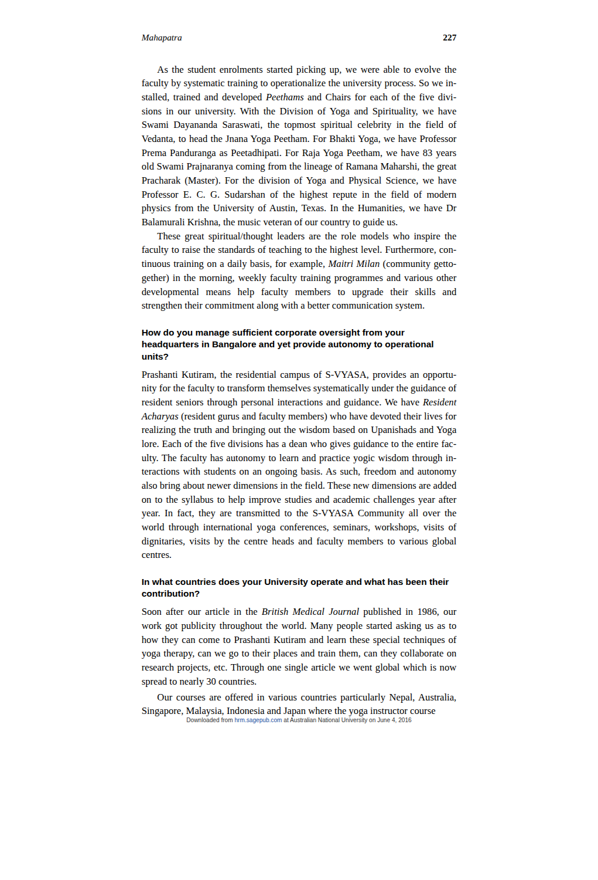Mahapatra 227
As the student enrolments started picking up, we were able to evolve the faculty by systematic training to operationalize the university process. So we installed, trained and developed Peethams and Chairs for each of the five divisions in our university. With the Division of Yoga and Spirituality, we have Swami Dayananda Saraswati, the topmost spiritual celebrity in the field of Vedanta, to head the Jnana Yoga Peetham. For Bhakti Yoga, we have Professor Prema Panduranga as Peetadhipati. For Raja Yoga Peetham, we have 83 years old Swami Prajnaranya coming from the lineage of Ramana Maharshi, the great Pracharak (Master). For the division of Yoga and Physical Science, we have Professor E. C. G. Sudarshan of the highest repute in the field of modern physics from the University of Austin, Texas. In the Humanities, we have Dr Balamurali Krishna, the music veteran of our country to guide us.
These great spiritual/thought leaders are the role models who inspire the faculty to raise the standards of teaching to the highest level. Furthermore, continuous training on a daily basis, for example, Maitri Milan (community gettogether) in the morning, weekly faculty training programmes and various other developmental means help faculty members to upgrade their skills and strengthen their commitment along with a better communication system.
How do you manage sufficient corporate oversight from your headquarters in Bangalore and yet provide autonomy to operational units?
Prashanti Kutiram, the residential campus of S-VYASA, provides an opportunity for the faculty to transform themselves systematically under the guidance of resident seniors through personal interactions and guidance. We have Resident Acharyas (resident gurus and faculty members) who have devoted their lives for realizing the truth and bringing out the wisdom based on Upanishads and Yoga lore. Each of the five divisions has a dean who gives guidance to the entire faculty. The faculty has autonomy to learn and practice yogic wisdom through interactions with students on an ongoing basis. As such, freedom and autonomy also bring about newer dimensions in the field. These new dimensions are added on to the syllabus to help improve studies and academic challenges year after year. In fact, they are transmitted to the S-VYASA Community all over the world through international yoga conferences, seminars, workshops, visits of dignitaries, visits by the centre heads and faculty members to various global centres.
In what countries does your University operate and what has been their contribution?
Soon after our article in the British Medical Journal published in 1986, our work got publicity throughout the world. Many people started asking us as to how they can come to Prashanti Kutiram and learn these special techniques of yoga therapy, can we go to their places and train them, can they collaborate on research projects, etc. Through one single article we went global which is now spread to nearly 30 countries.
Our courses are offered in various countries particularly Nepal, Australia, Singapore, Malaysia, Indonesia and Japan where the yoga instructor course
Downloaded from hrm.sagepub.com at Australian National University on June 4, 2016